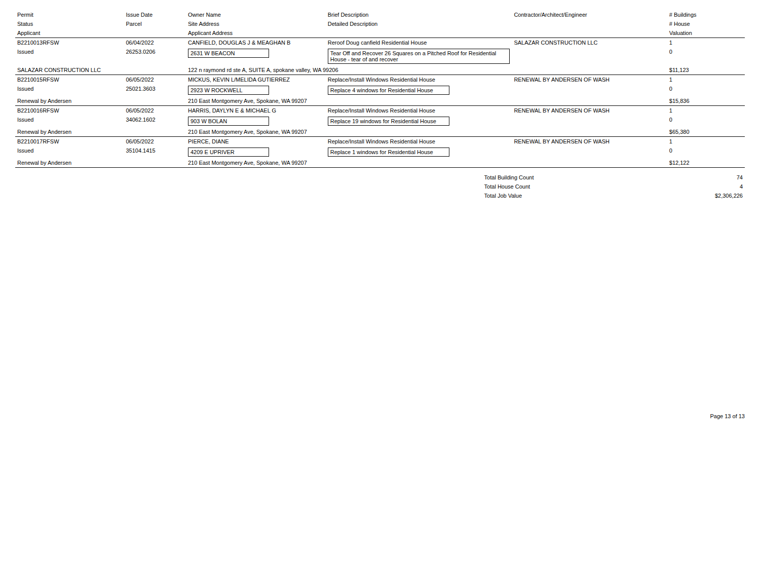| Permit | Issue Date | Owner Name | Brief Description | Contractor/Architect/Engineer | # Buildings |
| --- | --- | --- | --- | --- | --- |
| Status | Parcel | Site Address | Detailed Description | | # House |
| Applicant | | Applicant Address | | | Valuation |
| B2210013RFSW | 06/04/2022 | CANFIELD, DOUGLAS J & MEAGHAN B | Reroof Doug canfield Residential House | SALAZAR CONSTRUCTION LLC | 1 |
| Issued | 26253.0206 | 2631 W BEACON | Tear Off and Recover 26 Squares on a Pitched Roof for Residential House - tear of and recover | | 0 |
| SALAZAR CONSTRUCTION LLC | | 122 n raymond rd ste A, SUITE A, spokane valley, WA 99206 | $11,123 |
| B2210015RFSW | 06/05/2022 | MICKUS, KEVIN L/MELIDA GUTIERREZ | Replace/Install Windows Residential House | RENEWAL BY ANDERSEN OF WASH | 1 |
| Issued | 25021.3603 | 2923 W ROCKWELL | Replace 4 windows for Residential House | | 0 |
| Renewal by Andersen | | 210 East Montgomery Ave, Spokane, WA 99207 | $15,836 |
| B2210016RFSW | 06/05/2022 | HARRIS, DAYLYN E & MICHAEL G | Replace/Install Windows Residential House | RENEWAL BY ANDERSEN OF WASH | 1 |
| Issued | 34062.1602 | 903 W BOLAN | Replace 19 windows for Residential House | | 0 |
| Renewal by Andersen | | 210 East Montgomery Ave, Spokane, WA 99207 | $65,380 |
| B2210017RFSW | 06/05/2022 | PIERCE, DIANE | Replace/Install Windows Residential House | RENEWAL BY ANDERSEN OF WASH | 1 |
| Issued | 35104.1415 | 4209 E UPRIVER | Replace 1 windows for Residential House | | 0 |
| Renewal by Andersen | | 210 East Montgomery Ave, Spokane, WA 99207 | $12,122 |
| | Total Building Count | 74 |
| | Total House Count | 4 |
| | Total Job Value | $2,306,226 |
Page 13 of 13